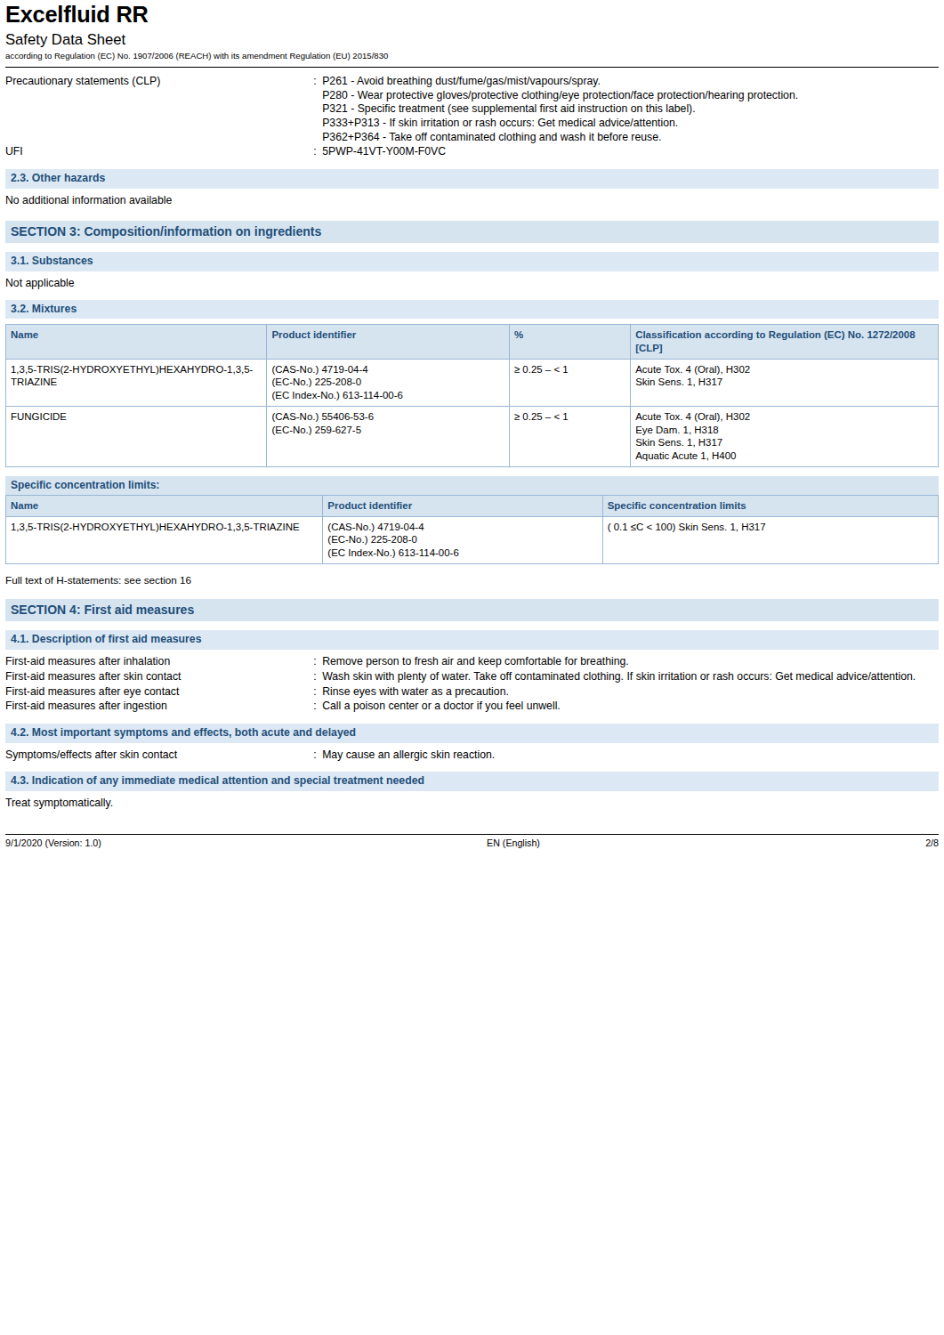Excelfluid RR
Safety Data Sheet
according to Regulation (EC) No. 1907/2006 (REACH) with its amendment Regulation (EU) 2015/830
| Precautionary statements (CLP) | : | P261 - Avoid breathing dust/fume/gas/mist/vapours/spray. P280 - Wear protective gloves/protective clothing/eye protection/face protection/hearing protection. P321 - Specific treatment (see supplemental first aid instruction on this label). P333+P313 - If skin irritation or rash occurs: Get medical advice/attention. P362+P364 - Take off contaminated clothing and wash it before reuse. |
| UFI | : | 5PWP-41VT-Y00M-F0VC |
2.3. Other hazards
No additional information available
SECTION 3: Composition/information on ingredients
3.1. Substances
Not applicable
3.2. Mixtures
| Name | Product identifier | % | Classification according to Regulation (EC) No. 1272/2008 [CLP] |
| --- | --- | --- | --- |
| 1,3,5-TRIS(2-HYDROXYETHYL)HEXAHYDRO-1,3,5-TRIAZINE | (CAS-No.) 4719-04-4 (EC-No.) 225-208-0 (EC Index-No.) 613-114-00-6 | ≥ 0.25 – < 1 | Acute Tox. 4 (Oral), H302 Skin Sens. 1, H317 |
| FUNGICIDE | (CAS-No.) 55406-53-6 (EC-No.) 259-627-5 | ≥ 0.25 – < 1 | Acute Tox. 4 (Oral), H302 Eye Dam. 1, H318 Skin Sens. 1, H317 Aquatic Acute 1, H400 |
Specific concentration limits:
| Name | Product identifier | Specific concentration limits |
| --- | --- | --- |
| 1,3,5-TRIS(2-HYDROXYETHYL)HEXAHYDRO-1,3,5-TRIAZINE | (CAS-No.) 4719-04-4 (EC-No.) 225-208-0 (EC Index-No.) 613-114-00-6 | ( 0.1 ≤C < 100) Skin Sens. 1, H317 |
Full text of H-statements: see section 16
SECTION 4: First aid measures
4.1. Description of first aid measures
| First-aid measures after inhalation | : | Remove person to fresh air and keep comfortable for breathing. |
| First-aid measures after skin contact | : | Wash skin with plenty of water. Take off contaminated clothing. If skin irritation or rash occurs: Get medical advice/attention. |
| First-aid measures after eye contact | : | Rinse eyes with water as a precaution. |
| First-aid measures after ingestion | : | Call a poison center or a doctor if you feel unwell. |
4.2. Most important symptoms and effects, both acute and delayed
| Symptoms/effects after skin contact | : | May cause an allergic skin reaction. |
4.3. Indication of any immediate medical attention and special treatment needed
Treat symptomatically.
9/1/2020 (Version: 1.0) EN (English) 2/8